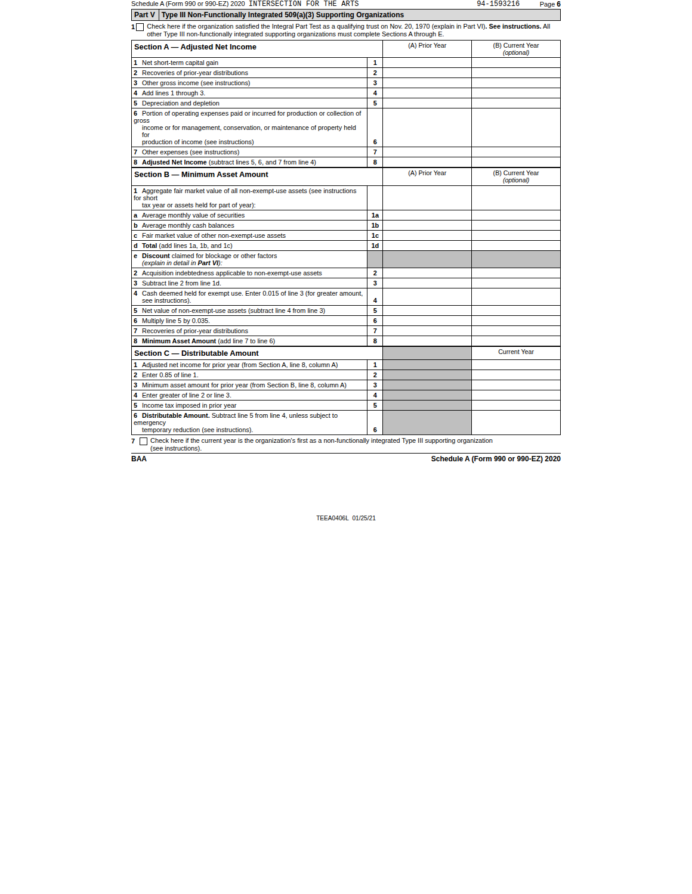Schedule A (Form 990 or 990-EZ) 2020 INTERSECTION FOR THE ARTS
94-1593216
Page 6
Part V
Type III Non-Functionally Integrated 509(a)(3) Supporting Organizations
1
Check here if the organization satisfied the Integral Part Test as a qualifying trust on Nov. 20, 1970 (explain in Part VI). See instructions. All other Type III non-functionally integrated supporting organizations must complete Sections A through E.
| Section A — Adjusted Net Income | (A) Prior Year | (B) Current Year (optional) |
| 1 Net short-term capital gain | 1 | | |
| 2 Recoveries of prior-year distributions | 2 | | |
| 3 Other gross income (see instructions) | 3 | | |
| 4 Add lines 1 through 3. | 4 | | |
| 5 Depreciation and depletion | 5 | | |
| 6 Portion of operating expenses paid or incurred for production or collection of gross income or for management, conservation, or maintenance of property held for production of income (see instructions) | 6 | | |
| 7 Other expenses (see instructions) | 7 | | |
| 8 Adjusted Net Income (subtract lines 5, 6, and 7 from line 4) | 8 | | |
| Section B — Minimum Asset Amount | (A) Prior Year | (B) Current Year (optional) |
| 1 Aggregate fair market value of all non-exempt-use assets (see instructions for short tax year or assets held for part of year): | | | |
| a Average monthly value of securities | 1a | | |
| b Average monthly cash balances | 1b | | |
| c Fair market value of other non-exempt-use assets | 1c | | |
| d Total (add lines 1a, 1b, and 1c) | 1d | | |
| e Discount claimed for blockage or other factors (explain in detail in Part VI ): | | | |
| 2 Acquisition indebtedness applicable to non-exempt-use assets | 2 | | |
| 3 Subtract line 2 from line 1d. | 3 | | |
| 4 Cash deemed held for exempt use. Enter 0.015 of line 3 (for greater amount, see instructions). | 4 | | |
| 5 Net value of non-exempt-use assets (subtract line 4 from line 3) | 5 | | |
| 6 Multiply line 5 by 0.035. | 6 | | |
| 7 Recoveries of prior-year distributions | 7 | | |
| 8 Minimum Asset Amount (add line 7 to line 6) | 8 | | |
| Section C — Distributable Amount | | Current Year |
| 1 Adjusted net income for prior year (from Section A, line 8, column A) | 1 | | |
| 2 Enter 0.85 of line 1. | 2 | | |
| 3 Minimum asset amount for prior year (from Section B, line 8, column A) | 3 | | |
| 4 Enter greater of line 2 or line 3. | 4 | | |
| 5 Income tax imposed in prior year | 5 | | |
| 6 Distributable Amount. Subtract line 5 from line 4, unless subject to emergency temporary reduction (see instructions). | 6 | | |
7
Check here if the current year is the organization's first as a non-functionally integrated Type III supporting organization (see instructions).
BAA
Schedule A (Form 990 or 990-EZ) 2020
TEEA0406L 01/25/21